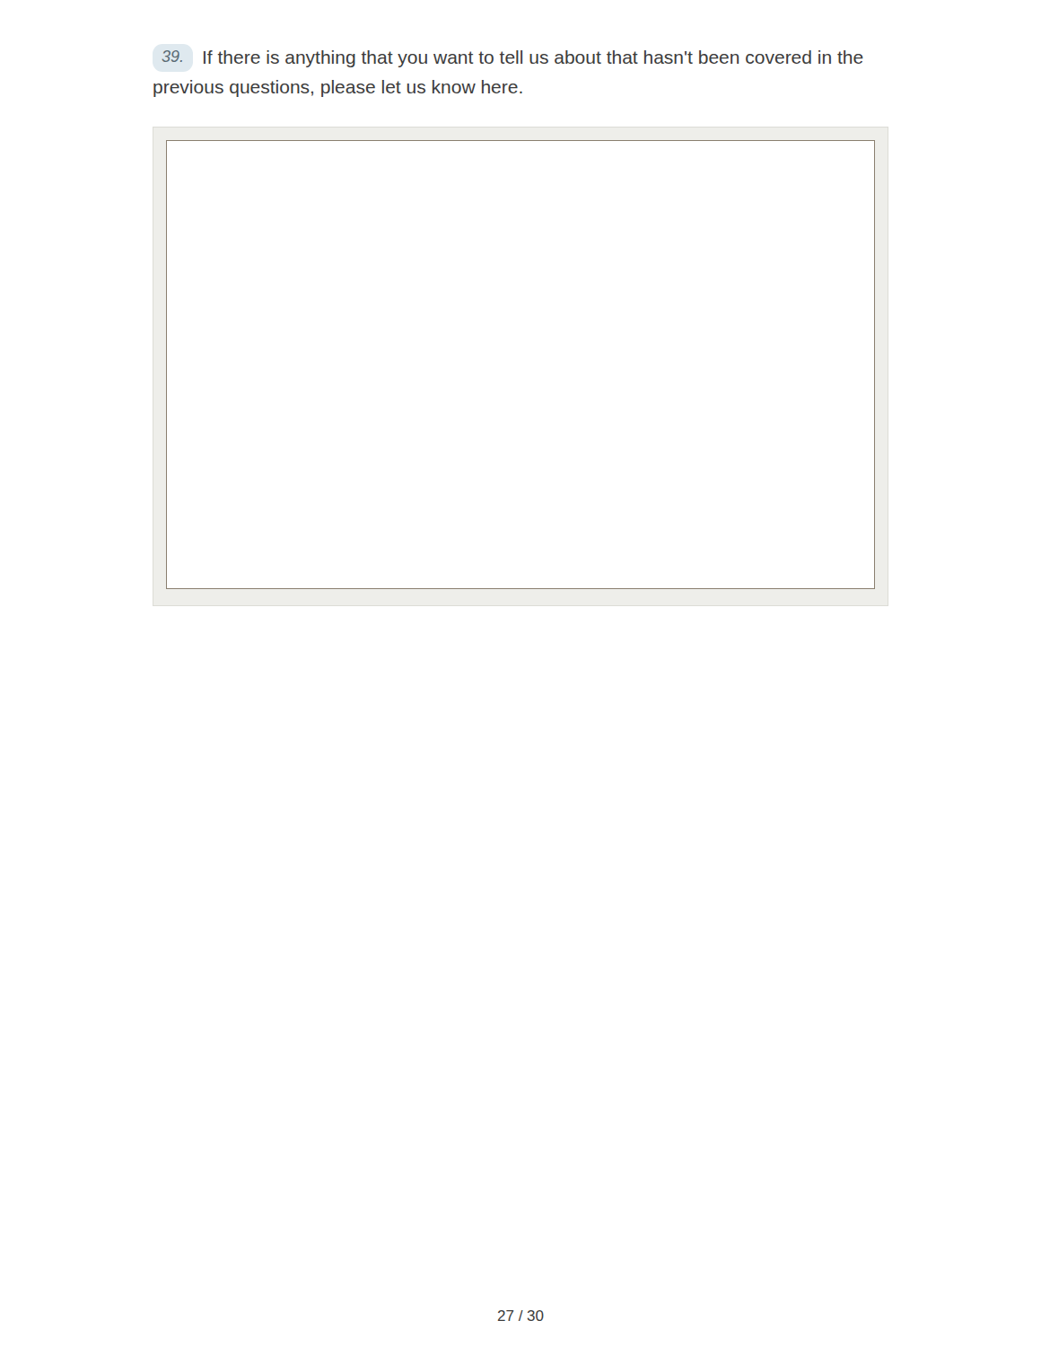39. If there is anything that you want to tell us about that hasn't been covered in the previous questions, please let us know here.
27 / 30